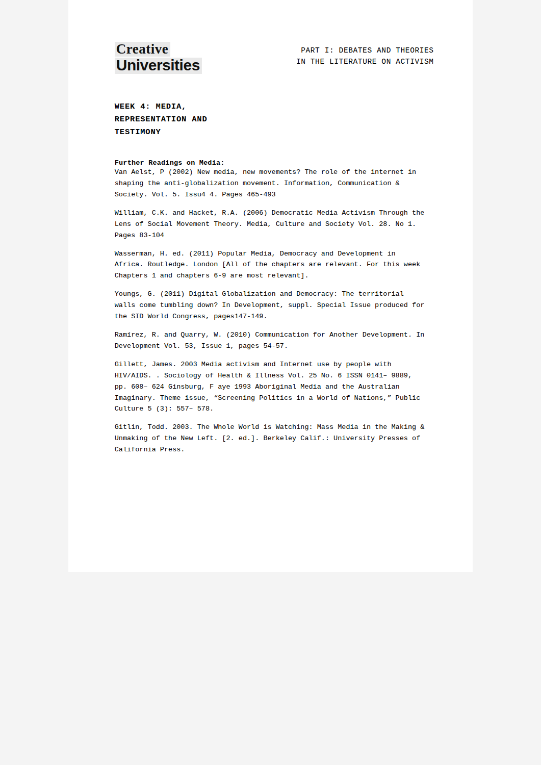Creative
Universities
PART I: DEBATES AND THEORIES
IN THE LITERATURE ON ACTIVISM
Week 4: Media,
Representation and
Testimony
Further Readings on Media:
Van Aelst, P (2002) New media, new movements? The role of the internet in shaping the anti-globalization movement. Information, Communication & Society. Vol. 5. Issu4 4. Pages 465-493
William, C.K. and Hacket, R.A. (2006) Democratic Media Activism Through the Lens of Social Movement Theory. Media, Culture and Society Vol. 28. No 1. Pages 83-104
Wasserman, H. ed. (2011) Popular Media, Democracy and Development in Africa. Routledge. London [All of the chapters are relevant. For this week Chapters 1 and chapters 6-9 are most relevant].
Youngs, G. (2011) Digital Globalization and Democracy: The territorial walls come tumbling down? In Development, suppl. Special Issue produced for the SID World Congress, pages147-149.
Ramírez, R. and Quarry, W. (2010) Communication for Another Development. In Development Vol. 53, Issue 1, pages 54-57.
Gillett, James. 2003 Media activism and Internet use by people with HIV/AIDS. . Sociology of Health & Illness Vol. 25 No. 6 ISSN 0141– 9889, pp. 608– 624 Ginsburg, F aye 1993 Aboriginal Media and the Australian Imaginary. Theme issue, “Screening Politics in a World of Nations,” Public Culture 5 (3): 557– 578.
Gitlin, Todd. 2003. The Whole World is Watching: Mass Media in the Making & Unmaking of the New Left. [2. ed.]. Berkeley Calif.: University Presses of California Press.